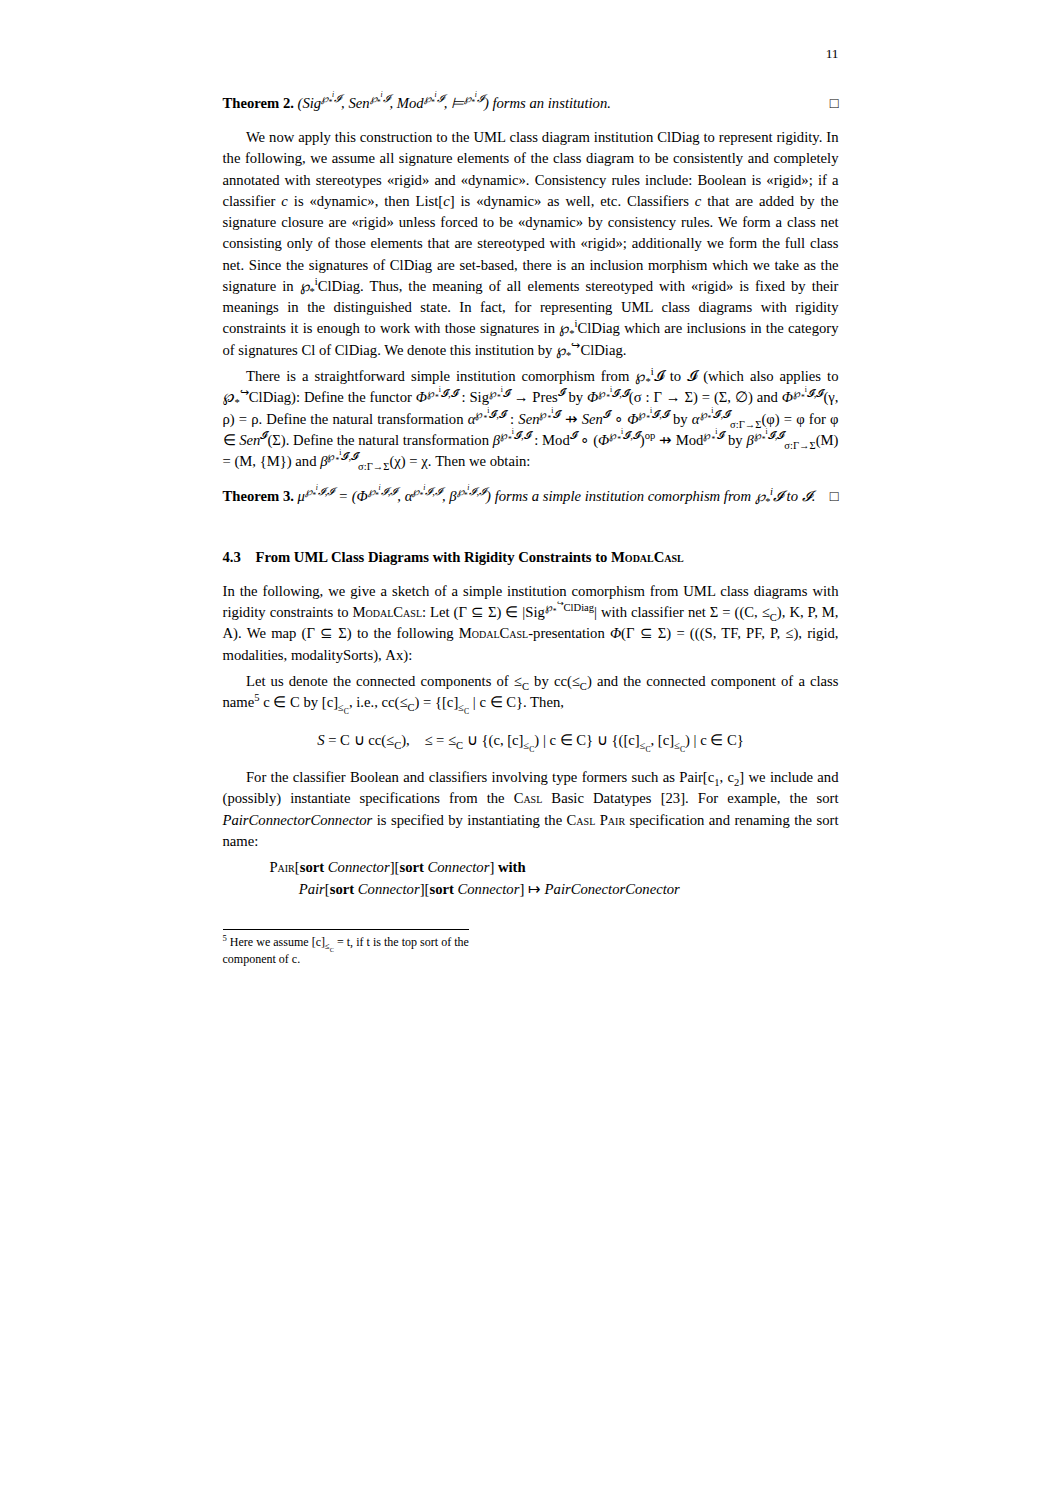11
Theorem 2. (Sig℘*i𝓘, Sen℘*i𝓘, Mod℘*i𝓘, ⊨℘*i𝓘) forms an institution. □
We now apply this construction to the UML class diagram institution ClDiag to represent rigidity. In the following, we assume all signature elements of the class diagram to be consistently and completely annotated with stereotypes «rigid» and «dynamic». Consistency rules include: Boolean is «rigid»; if a classifier c is «dynamic», then List[c] is «dynamic» as well, etc. Classifiers c that are added by the signature closure are «rigid» unless forced to be «dynamic» by consistency rules. We form a class net consisting only of those elements that are stereotyped with «rigid»; additionally we form the full class net. Since the signatures of ClDiag are set-based, there is an inclusion morphism which we take as the signature in ℘*iClDiag. Thus, the meaning of all elements stereotyped with «rigid» is fixed by their meanings in the distinguished state. In fact, for representing UML class diagrams with rigidity constraints it is enough to work with those signatures in ℘*iClDiag which are inclusions in the category of signatures Cl of ClDiag. We denote this institution by ℘*↪ClDiag.
There is a straightforward simple institution comorphism from ℘*i𝓘 to 𝓘 (which also applies to ℘*↪ClDiag): Define the functor Φ℘*i𝓘,𝓘 : Sig℘*i𝓘 → Pres𝓘 by Φ℘*i𝓘,𝓘(σ : Γ → Σ) = (Σ, ∅) and Φ℘*i𝓘,𝓘(γ, ρ) = ρ. Define the natural transformation α℘*i𝓘,𝓘 : Sen℘*i𝓘 ⇸ Sen𝓘 ∘ Φ℘*i𝓘,𝓘 by α℘*i𝓘,𝓘σ:Γ→Σ(φ) = φ for φ ∈ Sen𝓘(Σ). Define the natural transformation β℘*i𝓘,𝓘 : Mod𝓘 ∘ (Φ℘*i𝓘,𝓘)op ⇸ Mod℘*i𝓘 by β℘*i𝓘,𝓘σ:Γ→Σ(M) = (M, {M}) and β℘*i𝓘,𝓘σ:Γ→Σ(χ) = χ. Then we obtain:
Theorem 3. μ℘*i𝓘,𝓘 = (Φ℘*i𝓘,𝓘, α℘*i𝓘,𝓘, β℘*i𝓘,𝓘) forms a simple institution comorphism from ℘*i𝓘 to 𝓘. □
4.3 From UML Class Diagrams with Rigidity Constraints to ModalCasl
In the following, we give a sketch of a simple institution comorphism from UML class diagrams with rigidity constraints to ModalCasl: Let (Γ ⊆ Σ) ∈ |Sig℘*↪ClDiag| with classifier net Σ = ((C, ≤C), K, P, M, A). We map (Γ ⊆ Σ) to the following ModalCasl-presentation Φ(Γ ⊆ Σ) = (((S, TF, PF, P, ≤), rigid, modalities, modalitySorts), Ax):
Let us denote the connected components of ≤C by cc(≤C) and the connected component of a class name5 c ∈ C by [c]≤C, i.e., cc(≤C) = {[c]≤C | c ∈ C}. Then,
S = C ∪ cc(≤C), ≤ = ≤C ∪ {(c, [c]≤C) | c ∈ C} ∪ {([c]≤C, [c]≤C) | c ∈ C}
For the classifier Boolean and classifiers involving type formers such as Pair[c1, c2] we include and (possibly) instantiate specifications from the Casl Basic Datatypes [23]. For example, the sort PairConnectorConnector is specified by instantiating the Casl Pair specification and renaming the sort name:
Pair[sort Connector][sort Connector] with
Pair[sort Connector][sort Connector] ↦ PairConectorConector
5 Here we assume [c]≤C = t, if t is the top sort of the component of c.